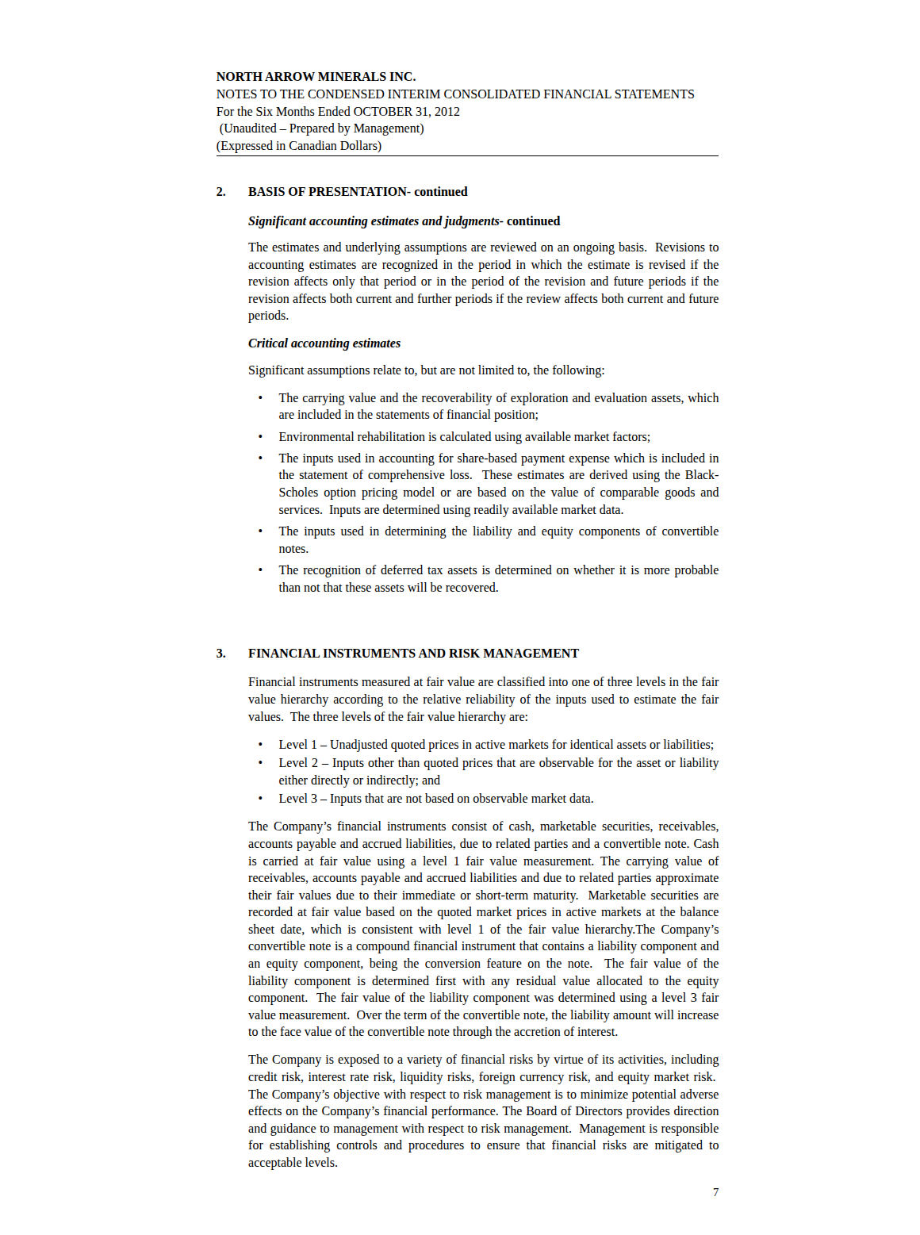NORTH ARROW MINERALS INC.
NOTES TO THE CONDENSED INTERIM CONSOLIDATED FINANCIAL STATEMENTS
For the Six Months Ended OCTOBER 31, 2012
(Unaudited – Prepared by Management)
(Expressed in Canadian Dollars)
2. BASIS OF PRESENTATION- continued
Significant accounting estimates and judgments- continued
The estimates and underlying assumptions are reviewed on an ongoing basis. Revisions to accounting estimates are recognized in the period in which the estimate is revised if the revision affects only that period or in the period of the revision and future periods if the revision affects both current and further periods if the review affects both current and future periods.
Critical accounting estimates
Significant assumptions relate to, but are not limited to, the following:
The carrying value and the recoverability of exploration and evaluation assets, which are included in the statements of financial position;
Environmental rehabilitation is calculated using available market factors;
The inputs used in accounting for share-based payment expense which is included in the statement of comprehensive loss. These estimates are derived using the Black-Scholes option pricing model or are based on the value of comparable goods and services. Inputs are determined using readily available market data.
The inputs used in determining the liability and equity components of convertible notes.
The recognition of deferred tax assets is determined on whether it is more probable than not that these assets will be recovered.
3. FINANCIAL INSTRUMENTS AND RISK MANAGEMENT
Financial instruments measured at fair value are classified into one of three levels in the fair value hierarchy according to the relative reliability of the inputs used to estimate the fair values. The three levels of the fair value hierarchy are:
Level 1 – Unadjusted quoted prices in active markets for identical assets or liabilities;
Level 2 – Inputs other than quoted prices that are observable for the asset or liability either directly or indirectly; and
Level 3 – Inputs that are not based on observable market data.
The Company’s financial instruments consist of cash, marketable securities, receivables, accounts payable and accrued liabilities, due to related parties and a convertible note. Cash is carried at fair value using a level 1 fair value measurement. The carrying value of receivables, accounts payable and accrued liabilities and due to related parties approximate their fair values due to their immediate or short-term maturity. Marketable securities are recorded at fair value based on the quoted market prices in active markets at the balance sheet date, which is consistent with level 1 of the fair value hierarchy.The Company’s convertible note is a compound financial instrument that contains a liability component and an equity component, being the conversion feature on the note. The fair value of the liability component is determined first with any residual value allocated to the equity component. The fair value of the liability component was determined using a level 3 fair value measurement. Over the term of the convertible note, the liability amount will increase to the face value of the convertible note through the accretion of interest.
The Company is exposed to a variety of financial risks by virtue of its activities, including credit risk, interest rate risk, liquidity risks, foreign currency risk, and equity market risk. The Company’s objective with respect to risk management is to minimize potential adverse effects on the Company’s financial performance. The Board of Directors provides direction and guidance to management with respect to risk management. Management is responsible for establishing controls and procedures to ensure that financial risks are mitigated to acceptable levels.
7